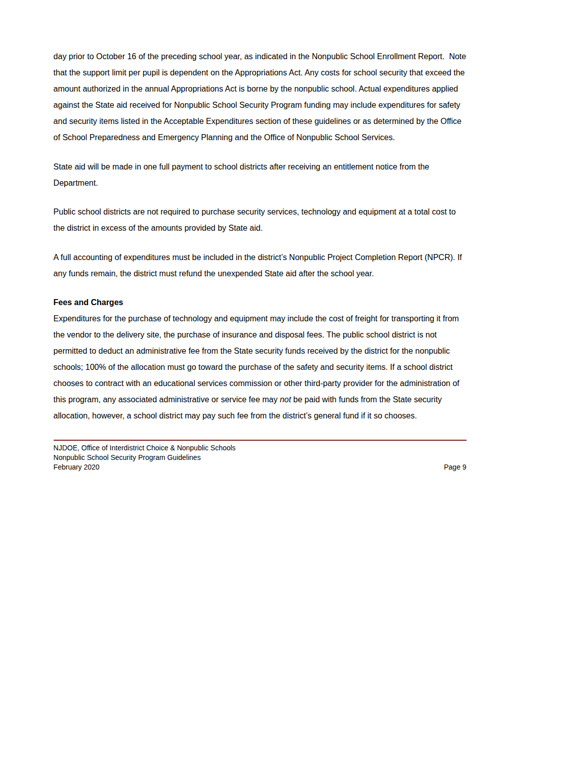day prior to October 16 of the preceding school year, as indicated in the Nonpublic School Enrollment Report. Note that the support limit per pupil is dependent on the Appropriations Act. Any costs for school security that exceed the amount authorized in the annual Appropriations Act is borne by the nonpublic school. Actual expenditures applied against the State aid received for Nonpublic School Security Program funding may include expenditures for safety and security items listed in the Acceptable Expenditures section of these guidelines or as determined by the Office of School Preparedness and Emergency Planning and the Office of Nonpublic School Services.
State aid will be made in one full payment to school districts after receiving an entitlement notice from the Department.
Public school districts are not required to purchase security services, technology and equipment at a total cost to the district in excess of the amounts provided by State aid.
A full accounting of expenditures must be included in the district’s Nonpublic Project Completion Report (NPCR). If any funds remain, the district must refund the unexpended State aid after the school year.
Fees and Charges
Expenditures for the purchase of technology and equipment may include the cost of freight for transporting it from the vendor to the delivery site, the purchase of insurance and disposal fees. The public school district is not permitted to deduct an administrative fee from the State security funds received by the district for the nonpublic schools; 100% of the allocation must go toward the purchase of the safety and security items. If a school district chooses to contract with an educational services commission or other third-party provider for the administration of this program, any associated administrative or service fee may not be paid with funds from the State security allocation, however, a school district may pay such fee from the district’s general fund if it so chooses.
NJDOE, Office of Interdistrict Choice & Nonpublic Schools Nonpublic School Security Program Guidelines
February 2020 Page 9